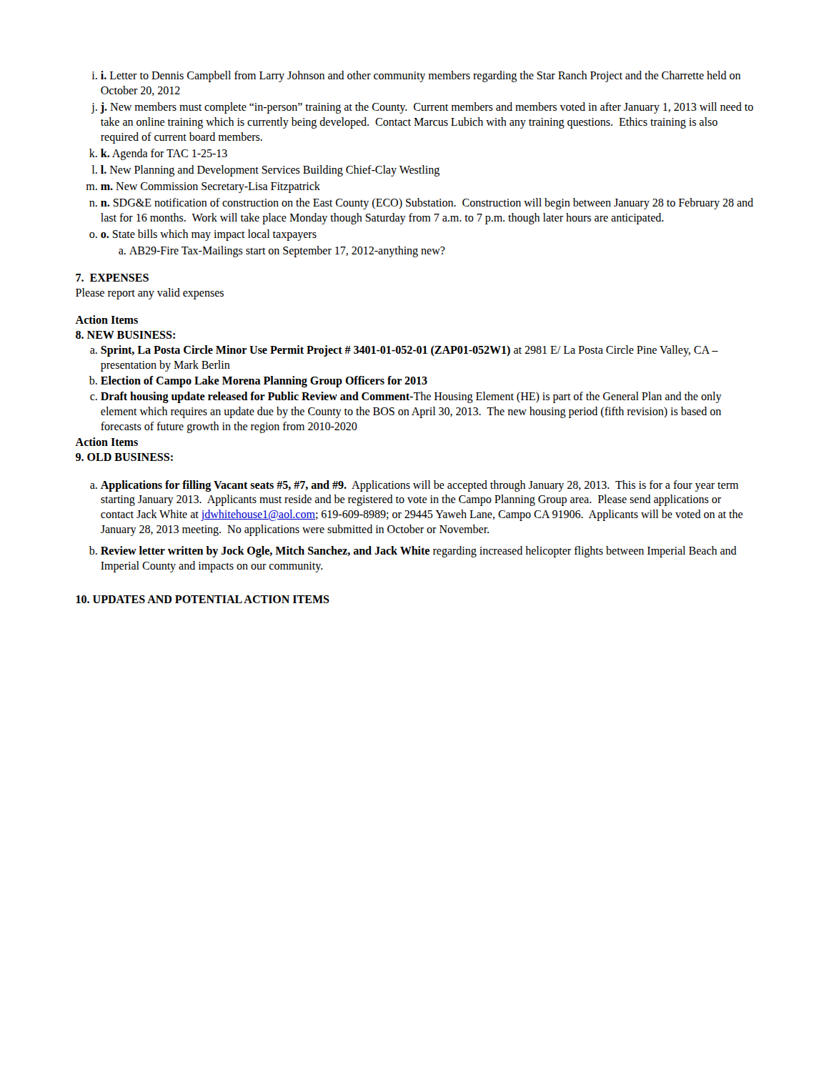i. Letter to Dennis Campbell from Larry Johnson and other community members regarding the Star Ranch Project and the Charrette held on October 20, 2012
j. New members must complete “in-person” training at the County. Current members and members voted in after January 1, 2013 will need to take an online training which is currently being developed. Contact Marcus Lubich with any training questions. Ethics training is also required of current board members.
k. Agenda for TAC 1-25-13
l. New Planning and Development Services Building Chief-Clay Westling
m. New Commission Secretary-Lisa Fitzpatrick
n. SDG&E notification of construction on the East County (ECO) Substation. Construction will begin between January 28 to February 28 and last for 16 months. Work will take place Monday though Saturday from 7 a.m. to 7 p.m. though later hours are anticipated.
o. State bills which may impact local taxpayers
AB29-Fire Tax-Mailings start on September 17, 2012-anything new?
7. EXPENSES
Please report any valid expenses
Action Items
8. NEW BUSINESS:
Sprint, La Posta Circle Minor Use Permit Project # 3401-01-052-01 (ZAP01-052W1) at 2981 E/ La Posta Circle Pine Valley, CA –presentation by Mark Berlin
Election of Campo Lake Morena Planning Group Officers for 2013
Draft housing update released for Public Review and Comment-The Housing Element (HE) is part of the General Plan and the only element which requires an update due by the County to the BOS on April 30, 2013. The new housing period (fifth revision) is based on forecasts of future growth in the region from 2010-2020
Action Items
9. OLD BUSINESS:
Applications for filling Vacant seats #5, #7, and #9. Applications will be accepted through January 28, 2013. This is for a four year term starting January 2013. Applicants must reside and be registered to vote in the Campo Planning Group area. Please send applications or contact Jack White at jdwhitehouse1@aol.com; 619-609-8989; or 29445 Yaweh Lane, Campo CA 91906. Applicants will be voted on at the January 28, 2013 meeting. No applications were submitted in October or November.
Review letter written by Jock Ogle, Mitch Sanchez, and Jack White regarding increased helicopter flights between Imperial Beach and Imperial County and impacts on our community.
10. UPDATES AND POTENTIAL ACTION ITEMS